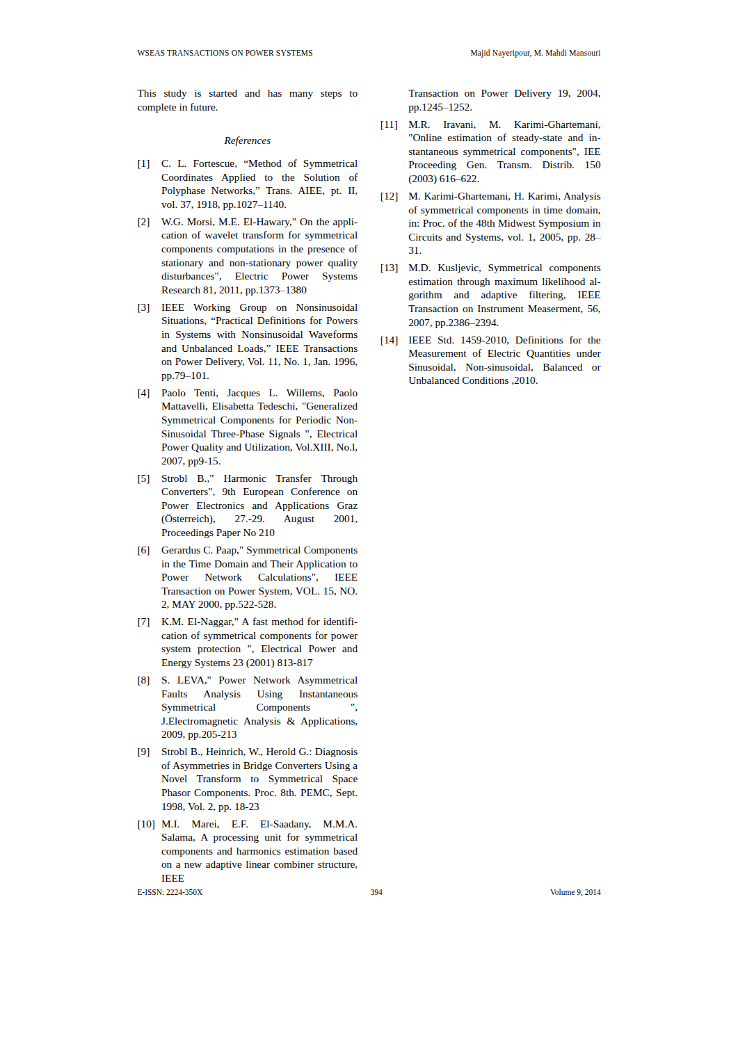WSEAS TRANSACTIONS on POWER SYSTEMS Majid Nayeripour, M. Mahdi Mansouri
This study is started and has many steps to complete in future.
References
[1] C. L. Fortescue, “Method of Symmetrical Coordinates Applied to the Solution of Polyphase Networks,” Trans. AIEE, pt. II, vol. 37, 1918, pp.1027–1140.
[2] W.G. Morsi, M.E. El-Hawary," On the application of wavelet transform for symmetrical components computations in the presence of stationary and non-stationary power quality disturbances", Electric Power Systems Research 81, 2011, pp.1373–1380
[3] IEEE Working Group on Nonsinusoidal Situations, “Practical Definitions for Powers in Systems with Nonsinusoidal Waveforms and Unbalanced Loads,” IEEE Transactions on Power Delivery, Vol. 11, No. 1, Jan. 1996, pp.79–101.
[4] Paolo Tenti, Jacques L. Willems, Paolo Mattavelli, Elisabetta Tedeschi, "Generalized Symmetrical Components for Periodic Non-Sinusoidal Three-Phase Signals ", Electrical Power Quality and Utilization, Vol.XIII, No.l, 2007, pp9-15.
[5] Strobl B.," Harmonic Transfer Through Converters", 9th European Conference on Power Electronics and Applications Graz (Österreich), 27.-29. August 2001, Proceedings Paper No 210
[6] Gerardus C. Paap," Symmetrical Components in the Time Domain and Their Application to Power Network Calculations", IEEE Transaction on Power System, VOL. 15, NO. 2, MAY 2000, pp.522-528.
[7] K.M. El-Naggar," A fast method for identification of symmetrical components for power system protection ", Electrical Power and Energy Systems 23 (2001) 813-817
[8] S. LEVA," Power Network Asymmetrical Faults Analysis Using Instantaneous Symmetrical Components ", J.Electromagnetic Analysis & Applications, 2009, pp.205-213
[9] Strobl B., Heinrich, W., Herold G.: Diagnosis of Asymmetries in Bridge Converters Using a Novel Transform to Symmetrical Space Phasor Components. Proc. 8th. PEMC, Sept. 1998, Vol. 2, pp. 18-23
[10] M.I. Marei, E.F. El-Saadany, M.M.A. Salama, A processing unit for symmetrical components and harmonics estimation based on a new adaptive linear combiner structure, IEEE
Transaction on Power Delivery 19, 2004, pp.1245–1252.
[11] M.R. Iravani, M. Karimi-Ghartemani, "Online estimation of steady-state and instantaneous symmetrical components", IEE Proceeding Gen. Transm. Distrib. 150 (2003) 616–622.
[12] M. Karimi-Ghartemani, H. Karimi, Analysis of symmetrical components in time domain, in: Proc. of the 48th Midwest Symposium in Circuits and Systems, vol. 1, 2005, pp. 28–31.
[13] M.D. Kusljevic, Symmetrical components estimation through maximum likelihood algorithm and adaptive filtering, IEEE Transaction on Instrument Measerment, 56, 2007, pp.2386–2394.
[14] IEEE Std. 1459-2010, Definitions for the Measurement of Electric Quantities under Sinusoidal, Non-sinusoidal, Balanced or Unbalanced Conditions ,2010.
E-ISSN: 2224-350X 394 Volume 9, 2014